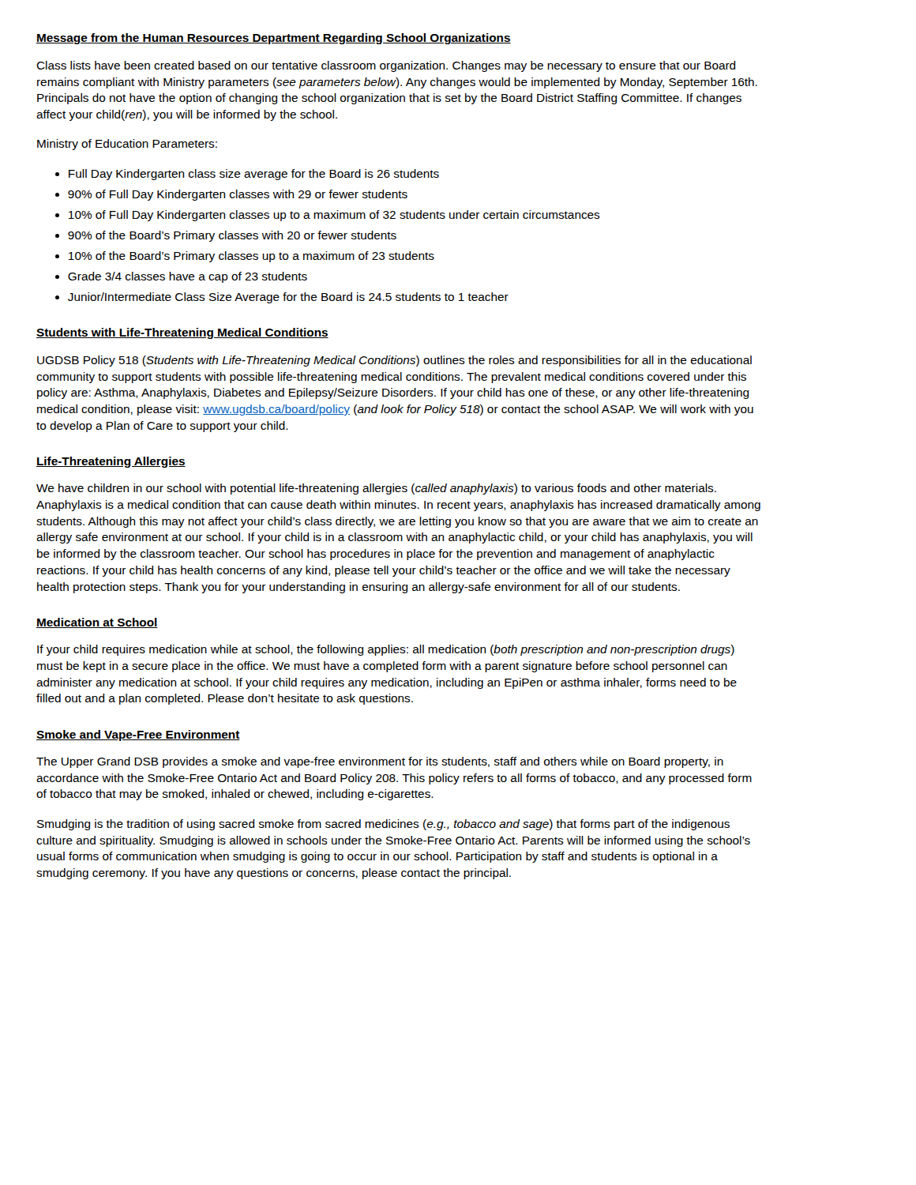Message from the Human Resources Department Regarding School Organizations
Class lists have been created based on our tentative classroom organization. Changes may be necessary to ensure that our Board remains compliant with Ministry parameters (see parameters below). Any changes would be implemented by Monday, September 16th. Principals do not have the option of changing the school organization that is set by the Board District Staffing Committee. If changes affect your child(ren), you will be informed by the school.
Ministry of Education Parameters:
Full Day Kindergarten class size average for the Board is 26 students
90% of Full Day Kindergarten classes with 29 or fewer students
10% of Full Day Kindergarten classes up to a maximum of 32 students under certain circumstances
90% of the Board’s Primary classes with 20 or fewer students
10% of the Board’s Primary classes up to a maximum of 23 students
Grade 3/4 classes have a cap of 23 students
Junior/Intermediate Class Size Average for the Board is 24.5 students to 1 teacher
Students with Life-Threatening Medical Conditions
UGDSB Policy 518 (Students with Life-Threatening Medical Conditions) outlines the roles and responsibilities for all in the educational community to support students with possible life-threatening medical conditions. The prevalent medical conditions covered under this policy are: Asthma, Anaphylaxis, Diabetes and Epilepsy/Seizure Disorders. If your child has one of these, or any other life-threatening medical condition, please visit: www.ugdsb.ca/board/policy (and look for Policy 518) or contact the school ASAP. We will work with you to develop a Plan of Care to support your child.
Life-Threatening Allergies
We have children in our school with potential life-threatening allergies (called anaphylaxis) to various foods and other materials. Anaphylaxis is a medical condition that can cause death within minutes. In recent years, anaphylaxis has increased dramatically among students. Although this may not affect your child’s class directly, we are letting you know so that you are aware that we aim to create an allergy safe environment at our school. If your child is in a classroom with an anaphylactic child, or your child has anaphylaxis, you will be informed by the classroom teacher. Our school has procedures in place for the prevention and management of anaphylactic reactions. If your child has health concerns of any kind, please tell your child’s teacher or the office and we will take the necessary health protection steps. Thank you for your understanding in ensuring an allergy-safe environment for all of our students.
Medication at School
If your child requires medication while at school, the following applies: all medication (both prescription and non-prescription drugs) must be kept in a secure place in the office. We must have a completed form with a parent signature before school personnel can administer any medication at school. If your child requires any medication, including an EpiPen or asthma inhaler, forms need to be filled out and a plan completed. Please don’t hesitate to ask questions.
Smoke and Vape-Free Environment
The Upper Grand DSB provides a smoke and vape-free environment for its students, staff and others while on Board property, in accordance with the Smoke-Free Ontario Act and Board Policy 208. This policy refers to all forms of tobacco, and any processed form of tobacco that may be smoked, inhaled or chewed, including e-cigarettes.
Smudging is the tradition of using sacred smoke from sacred medicines (e.g., tobacco and sage) that forms part of the indigenous culture and spirituality. Smudging is allowed in schools under the Smoke-Free Ontario Act. Parents will be informed using the school’s usual forms of communication when smudging is going to occur in our school. Participation by staff and students is optional in a smudging ceremony. If you have any questions or concerns, please contact the principal.